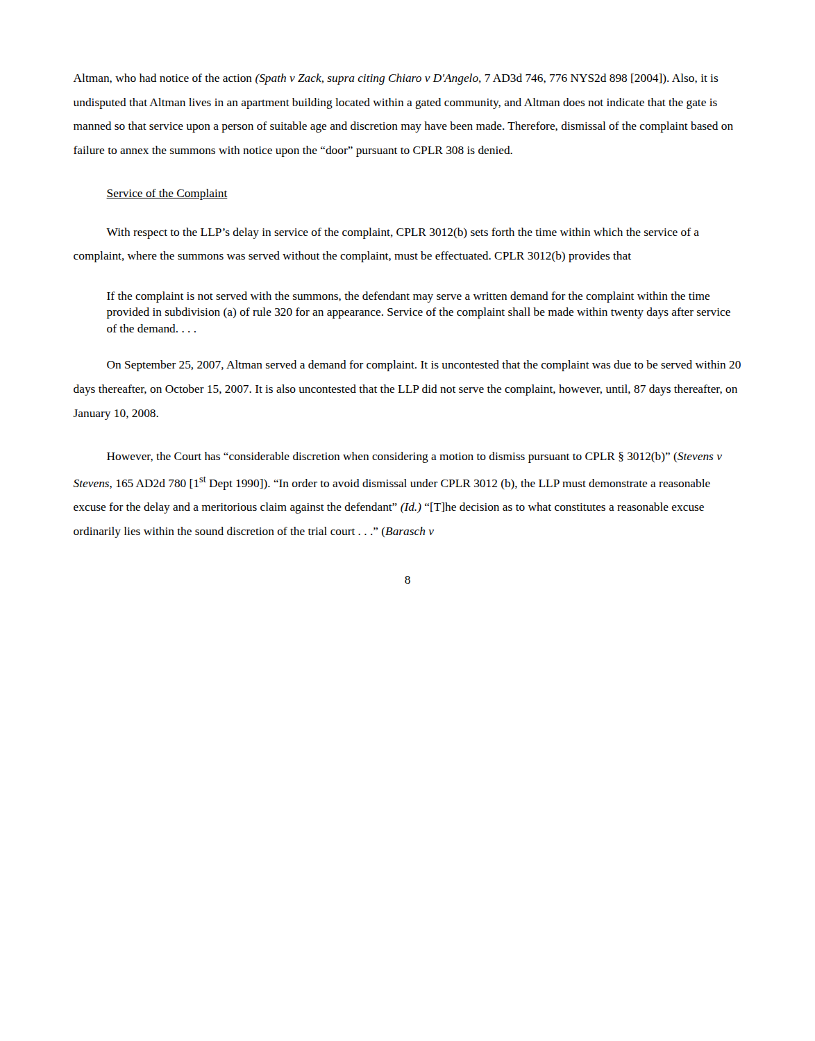Altman, who had notice of the action (Spath v Zack, supra citing Chiaro v D'Angelo, 7 AD3d 746, 776 NYS2d 898 [2004]). Also, it is undisputed that Altman lives in an apartment building located within a gated community, and Altman does not indicate that the gate is manned so that service upon a person of suitable age and discretion may have been made. Therefore, dismissal of the complaint based on failure to annex the summons with notice upon the “door” pursuant to CPLR 308 is denied.
Service of the Complaint
With respect to the LLP’s delay in service of the complaint, CPLR 3012(b) sets forth the time within which the service of a complaint, where the summons was served without the complaint, must be effectuated. CPLR 3012(b) provides that
If the complaint is not served with the summons, the defendant may serve a written demand for the complaint within the time provided in subdivision (a) of rule 320 for an appearance. Service of the complaint shall be made within twenty days after service of the demand. . . .
On September 25, 2007, Altman served a demand for complaint. It is uncontested that the complaint was due to be served within 20 days thereafter, on October 15, 2007. It is also uncontested that the LLP did not serve the complaint, however, until, 87 days thereafter, on January 10, 2008.
However, the Court has “considerable discretion when considering a motion to dismiss pursuant to CPLR § 3012(b)” (Stevens v Stevens, 165 AD2d 780 [1st Dept 1990]). “In order to avoid dismissal under CPLR 3012 (b), the LLP must demonstrate a reasonable excuse for the delay and a meritorious claim against the defendant” (Id.) “[T]he decision as to what constitutes a reasonable excuse ordinarily lies within the sound discretion of the trial court . . .” (Barasch v
8